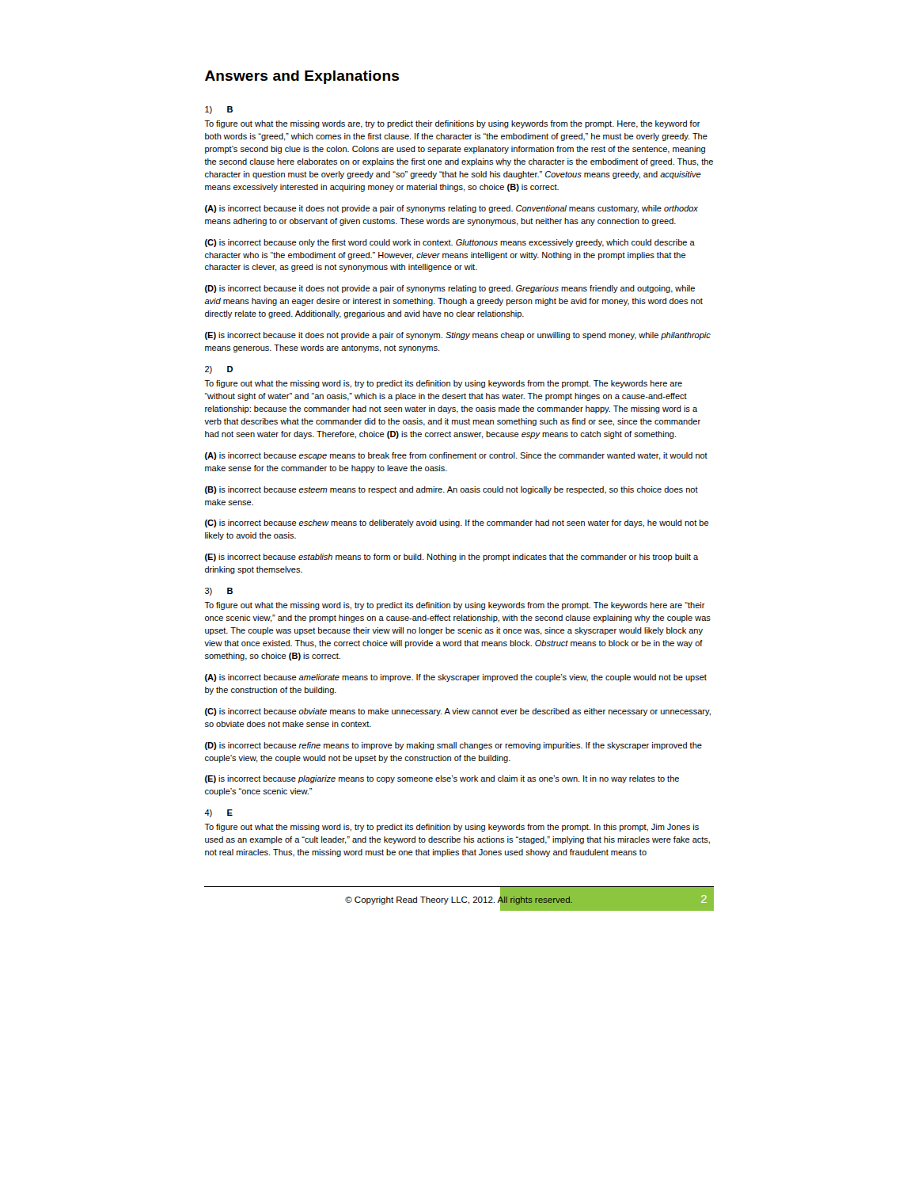Answers and Explanations
1) B
To figure out what the missing words are, try to predict their definitions by using keywords from the prompt. Here, the keyword for both words is “greed,” which comes in the first clause. If the character is “the embodiment of greed,” he must be overly greedy. The prompt’s second big clue is the colon. Colons are used to separate explanatory information from the rest of the sentence, meaning the second clause here elaborates on or explains the first one and explains why the character is the embodiment of greed. Thus, the character in question must be overly greedy and “so” greedy “that he sold his daughter.” Covetous means greedy, and acquisitive means excessively interested in acquiring money or material things, so choice (B) is correct.
(A) is incorrect because it does not provide a pair of synonyms relating to greed. Conventional means customary, while orthodox means adhering to or observant of given customs. These words are synonymous, but neither has any connection to greed.
(C) is incorrect because only the first word could work in context. Gluttonous means excessively greedy, which could describe a character who is “the embodiment of greed.” However, clever means intelligent or witty. Nothing in the prompt implies that the character is clever, as greed is not synonymous with intelligence or wit.
(D) is incorrect because it does not provide a pair of synonyms relating to greed. Gregarious means friendly and outgoing, while avid means having an eager desire or interest in something. Though a greedy person might be avid for money, this word does not directly relate to greed. Additionally, gregarious and avid have no clear relationship.
(E) is incorrect because it does not provide a pair of synonym. Stingy means cheap or unwilling to spend money, while philanthropic means generous. These words are antonyms, not synonyms.
2) D
To figure out what the missing word is, try to predict its definition by using keywords from the prompt. The keywords here are “without sight of water” and “an oasis,” which is a place in the desert that has water. The prompt hinges on a cause-and-effect relationship: because the commander had not seen water in days, the oasis made the commander happy. The missing word is a verb that describes what the commander did to the oasis, and it must mean something such as find or see, since the commander had not seen water for days. Therefore, choice (D) is the correct answer, because espy means to catch sight of something.
(A) is incorrect because escape means to break free from confinement or control. Since the commander wanted water, it would not make sense for the commander to be happy to leave the oasis.
(B) is incorrect because esteem means to respect and admire. An oasis could not logically be respected, so this choice does not make sense.
(C) is incorrect because eschew means to deliberately avoid using. If the commander had not seen water for days, he would not be likely to avoid the oasis.
(E) is incorrect because establish means to form or build. Nothing in the prompt indicates that the commander or his troop built a drinking spot themselves.
3) B
To figure out what the missing word is, try to predict its definition by using keywords from the prompt. The keywords here are “their once scenic view,” and the prompt hinges on a cause-and-effect relationship, with the second clause explaining why the couple was upset. The couple was upset because their view will no longer be scenic as it once was, since a skyscraper would likely block any view that once existed. Thus, the correct choice will provide a word that means block. Obstruct means to block or be in the way of something, so choice (B) is correct.
(A) is incorrect because ameliorate means to improve. If the skyscraper improved the couple’s view, the couple would not be upset by the construction of the building.
(C) is incorrect because obviate means to make unnecessary. A view cannot ever be described as either necessary or unnecessary, so obviate does not make sense in context.
(D) is incorrect because refine means to improve by making small changes or removing impurities. If the skyscraper improved the couple’s view, the couple would not be upset by the construction of the building.
(E) is incorrect because plagiarize means to copy someone else’s work and claim it as one’s own. It in no way relates to the couple’s “once scenic view.”
4) E
To figure out what the missing word is, try to predict its definition by using keywords from the prompt. In this prompt, Jim Jones is used as an example of a “cult leader,” and the keyword to describe his actions is “staged,” implying that his miracles were fake acts, not real miracles. Thus, the missing word must be one that implies that Jones used showy and fraudulent means to
© Copyright Read Theory LLC, 2012. All rights reserved.
2